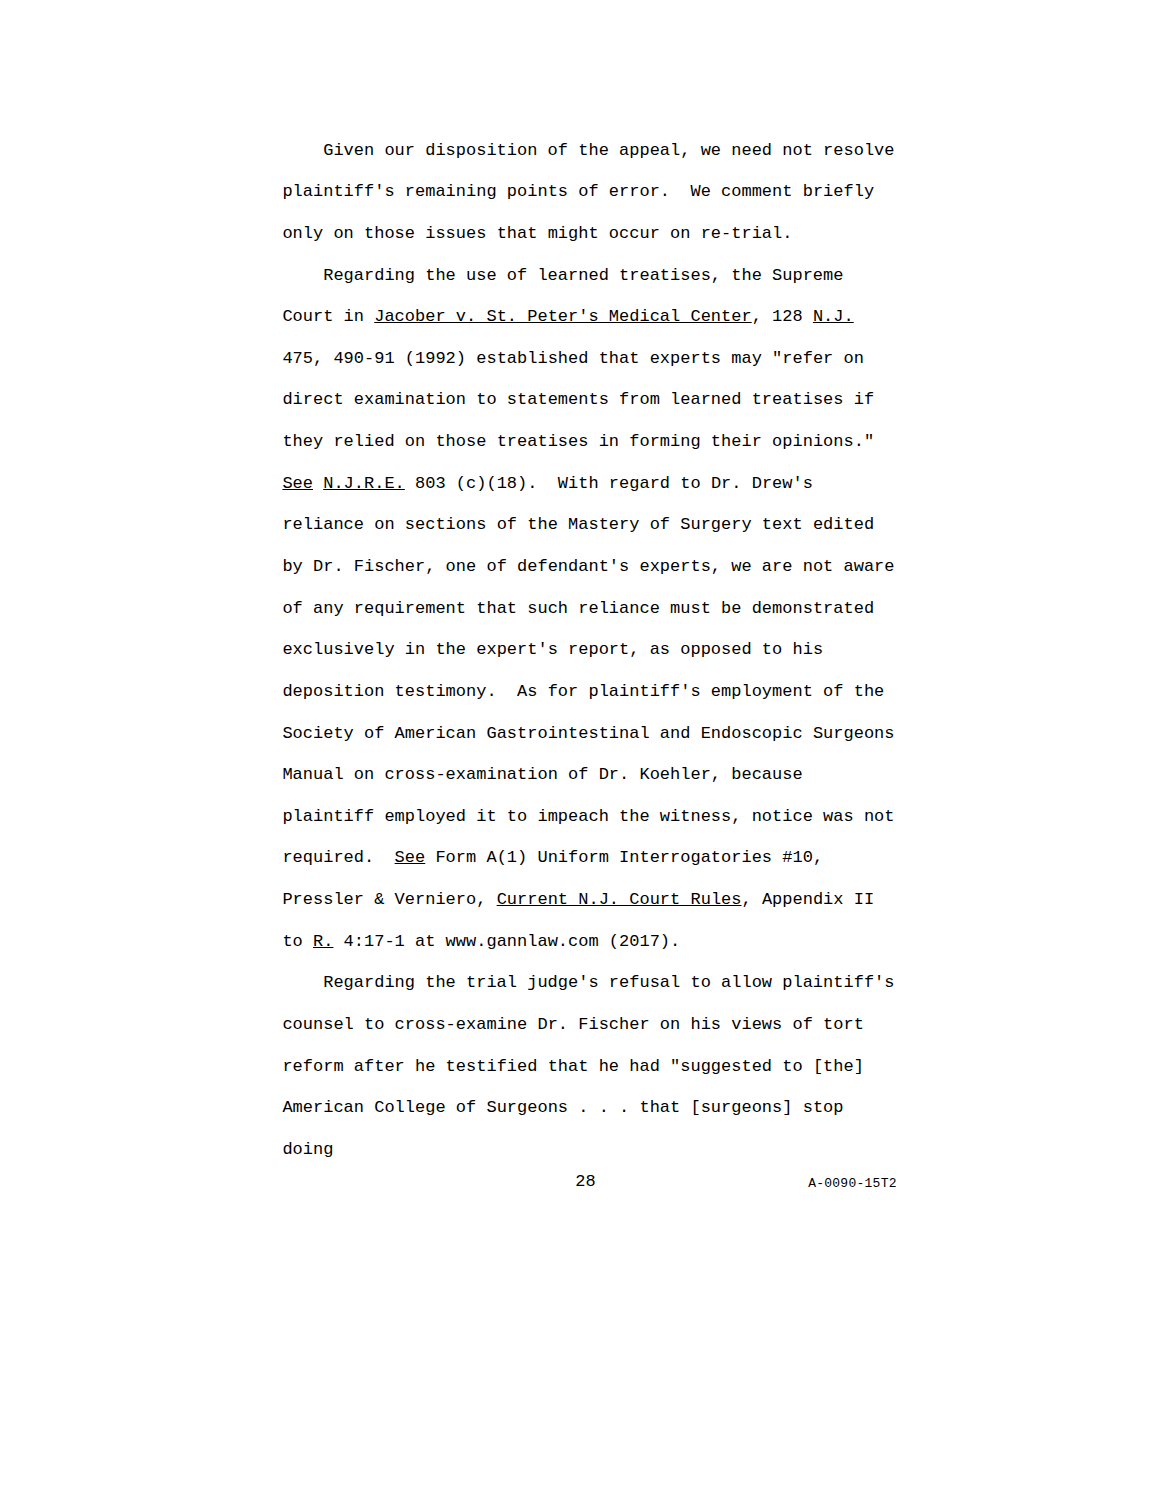Given our disposition of the appeal, we need not resolve plaintiff's remaining points of error. We comment briefly only on those issues that might occur on re-trial.
Regarding the use of learned treatises, the Supreme Court in Jacober v. St. Peter's Medical Center, 128 N.J. 475, 490-91 (1992) established that experts may "refer on direct examination to statements from learned treatises if they relied on those treatises in forming their opinions." See N.J.R.E. 803 (c)(18). With regard to Dr. Drew's reliance on sections of the Mastery of Surgery text edited by Dr. Fischer, one of defendant's experts, we are not aware of any requirement that such reliance must be demonstrated exclusively in the expert's report, as opposed to his deposition testimony. As for plaintiff's employment of the Society of American Gastrointestinal and Endoscopic Surgeons Manual on cross-examination of Dr. Koehler, because plaintiff employed it to impeach the witness, notice was not required. See Form A(1) Uniform Interrogatories #10, Pressler & Verniero, Current N.J. Court Rules, Appendix II to R. 4:17-1 at www.gannlaw.com (2017).
Regarding the trial judge's refusal to allow plaintiff's counsel to cross-examine Dr. Fischer on his views of tort reform after he testified that he had "suggested to [the] American College of Surgeons . . . that [surgeons] stop doing
28 A-0090-15T2